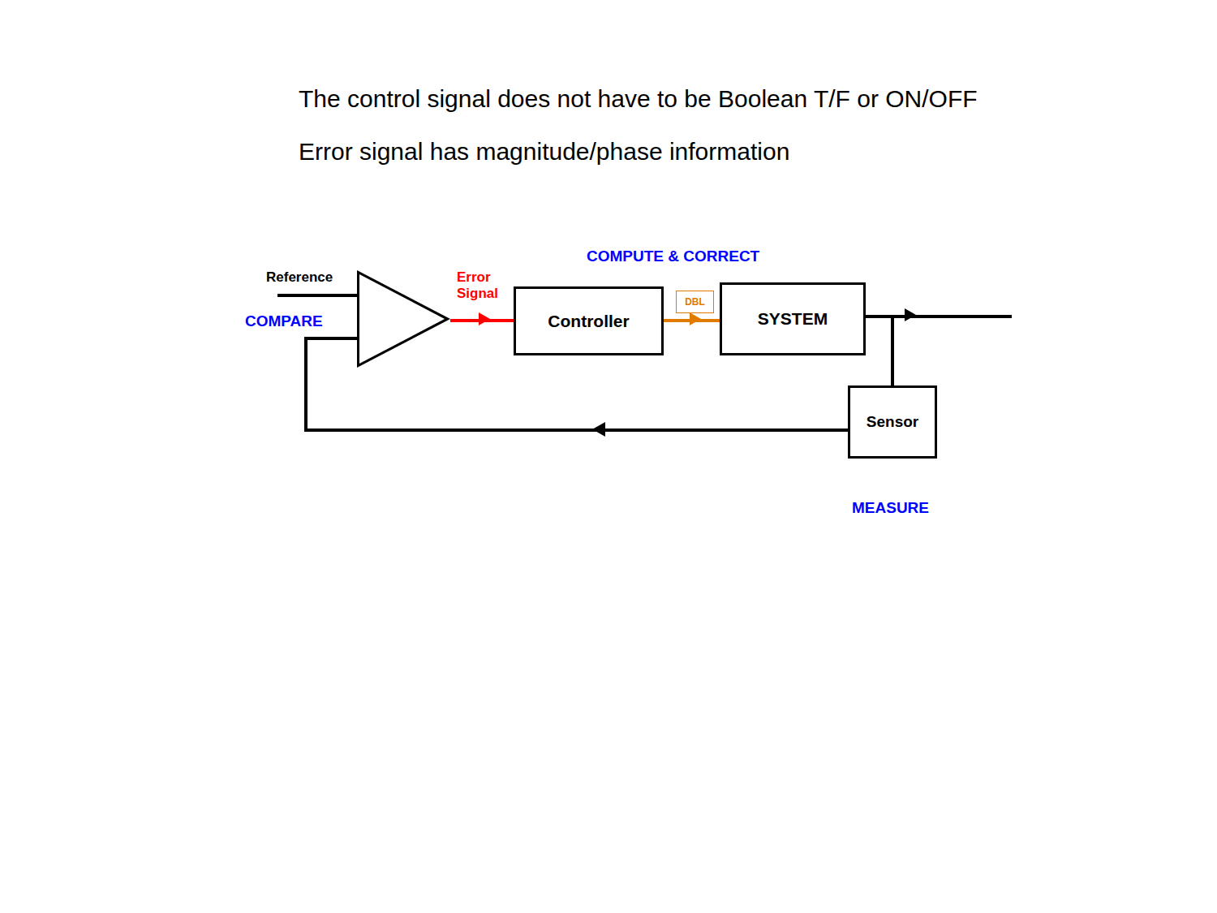The control signal does not have to be Boolean T/F or ON/OFF
Error signal has magnitude/phase information
COMPUTE & CORRECT
COMPARE
MEASURE
Reference
Error
Signal
Controller
DBL
SYSTEM
Sensor